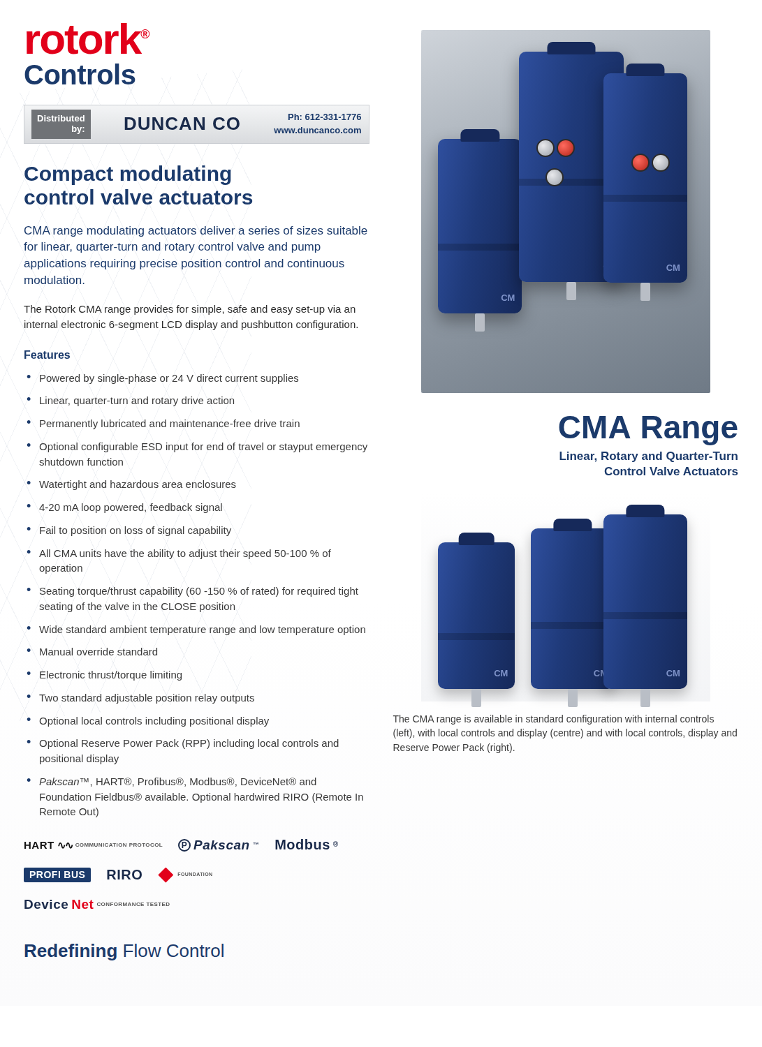rotork®
Controls
Distributed
by:
DUNCAN CO
Ph: 612-331-1776
www.duncanco.com
Compact modulating
control valve actuators
CMA range modulating actuators deliver a series of sizes suitable for linear, quarter-turn and rotary control valve and pump applications requiring precise position control and continuous modulation.
The Rotork CMA range provides for simple, safe and easy set-up via an internal electronic 6-segment LCD display and pushbutton configuration.
Features
Powered by single-phase or 24 V direct current supplies
Linear, quarter-turn and rotary drive action
Permanently lubricated and maintenance-free drive train
Optional configurable ESD input for end of travel or stayput emergency shutdown function
Watertight and hazardous area enclosures
4-20 mA loop powered, feedback signal
Fail to position on loss of signal capability
All CMA units have the ability to adjust their speed 50-100 % of operation
Seating torque/thrust capability (60 -150 % of rated) for required tight seating of the valve in the CLOSE position
Wide standard ambient temperature range and low temperature option
Manual override standard
Electronic thrust/torque limiting
Two standard adjustable position relay outputs
Optional local controls including positional display
Optional Reserve Power Pack (RPP) including local controls and positional display
Pakscan™, HART®, Profibus®, Modbus®, DeviceNet® and Foundation Fieldbus® available. Optional hardwired RIRO (Remote In Remote Out)
HART∿∿COMMUNICATION PROTOCOL PPakscan™ Modbus® PROFI BUS RIRO FOUNDATION DeviceNet CONFORMANCE TESTED
CM
CM
CM
CMA Range
Linear, Rotary and Quarter-Turn
Control Valve Actuators
CM
CM
CM
The CMA range is available in standard configuration with internal controls (left), with local controls and display (centre) and with local controls, display and Reserve Power Pack (right).
Redefining Flow Control